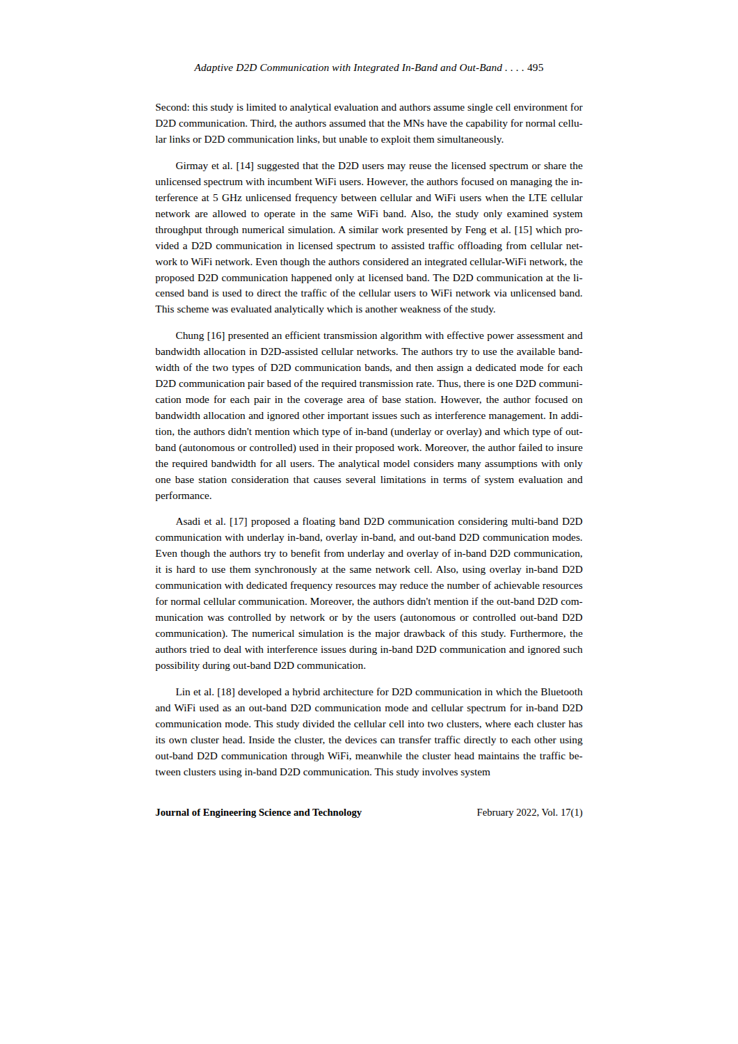Adaptive D2D Communication with Integrated In-Band and Out-Band . . . . 495
Second: this study is limited to analytical evaluation and authors assume single cell environment for D2D communication. Third, the authors assumed that the MNs have the capability for normal cellular links or D2D communication links, but unable to exploit them simultaneously.
Girmay et al. [14] suggested that the D2D users may reuse the licensed spectrum or share the unlicensed spectrum with incumbent WiFi users. However, the authors focused on managing the interference at 5 GHz unlicensed frequency between cellular and WiFi users when the LTE cellular network are allowed to operate in the same WiFi band. Also, the study only examined system throughput through numerical simulation. A similar work presented by Feng et al. [15] which provided a D2D communication in licensed spectrum to assisted traffic offloading from cellular network to WiFi network. Even though the authors considered an integrated cellular-WiFi network, the proposed D2D communication happened only at licensed band. The D2D communication at the licensed band is used to direct the traffic of the cellular users to WiFi network via unlicensed band. This scheme was evaluated analytically which is another weakness of the study.
Chung [16] presented an efficient transmission algorithm with effective power assessment and bandwidth allocation in D2D-assisted cellular networks. The authors try to use the available bandwidth of the two types of D2D communication bands, and then assign a dedicated mode for each D2D communication pair based of the required transmission rate. Thus, there is one D2D communication mode for each pair in the coverage area of base station. However, the author focused on bandwidth allocation and ignored other important issues such as interference management. In addition, the authors didn't mention which type of in-band (underlay or overlay) and which type of out-band (autonomous or controlled) used in their proposed work. Moreover, the author failed to insure the required bandwidth for all users. The analytical model considers many assumptions with only one base station consideration that causes several limitations in terms of system evaluation and performance.
Asadi et al. [17] proposed a floating band D2D communication considering multi-band D2D communication with underlay in-band, overlay in-band, and out-band D2D communication modes. Even though the authors try to benefit from underlay and overlay of in-band D2D communication, it is hard to use them synchronously at the same network cell. Also, using overlay in-band D2D communication with dedicated frequency resources may reduce the number of achievable resources for normal cellular communication. Moreover, the authors didn't mention if the out-band D2D communication was controlled by network or by the users (autonomous or controlled out-band D2D communication). The numerical simulation is the major drawback of this study. Furthermore, the authors tried to deal with interference issues during in-band D2D communication and ignored such possibility during out-band D2D communication.
Lin et al. [18] developed a hybrid architecture for D2D communication in which the Bluetooth and WiFi used as an out-band D2D communication mode and cellular spectrum for in-band D2D communication mode. This study divided the cellular cell into two clusters, where each cluster has its own cluster head. Inside the cluster, the devices can transfer traffic directly to each other using out-band D2D communication through WiFi, meanwhile the cluster head maintains the traffic between clusters using in-band D2D communication. This study involves system
Journal of Engineering Science and Technology February 2022, Vol. 17(1)